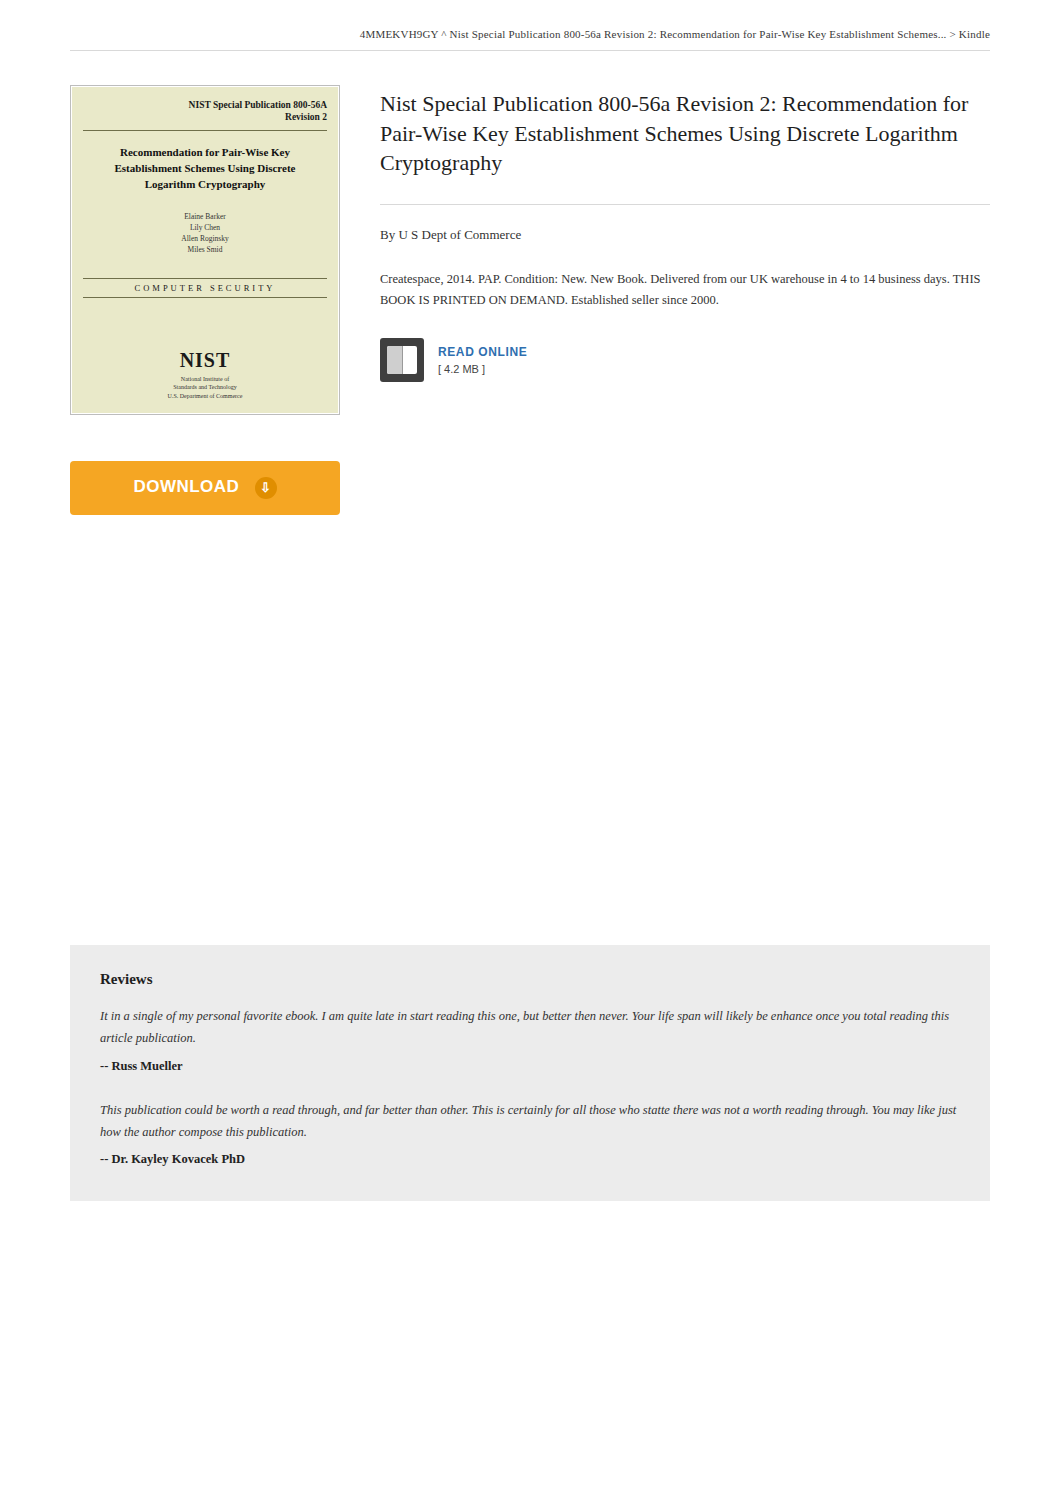4MMEKVH9GY ^ Nist Special Publication 800-56a Revision 2: Recommendation for Pair-Wise Key Establishment Schemes... > Kindle
NIST Special Publication 800-56A
Revision 2
Recommendation for Pair-Wise Key
Establishment Schemes Using Discrete
Logarithm Cryptography
Elaine Barker
Lily Chen
Allen Roginsky
Miles Smid
COMPUTER SECURITY
NIST
National Institute of
Standards and Technology
U.S. Department of Commerce
DOWNLOAD ⇩
Nist Special Publication 800-56a Revision 2: Recommendation for Pair-Wise Key Establishment Schemes Using Discrete Logarithm Cryptography
By U S Dept of Commerce
Createspace, 2014. PAP. Condition: New. New Book. Delivered from our UK warehouse in 4 to 14 business days. THIS BOOK IS PRINTED ON DEMAND. Established seller since 2000.
READ ONLINE
[ 4.2 MB ]
Reviews
It in a single of my personal favorite ebook. I am quite late in start reading this one, but better then never. Your life span will likely be enhance once you total reading this article publication.
-- Russ Mueller
This publication could be worth a read through, and far better than other. This is certainly for all those who statte there was not a worth reading through. You may like just how the author compose this publication.
-- Dr. Kayley Kovacek PhD